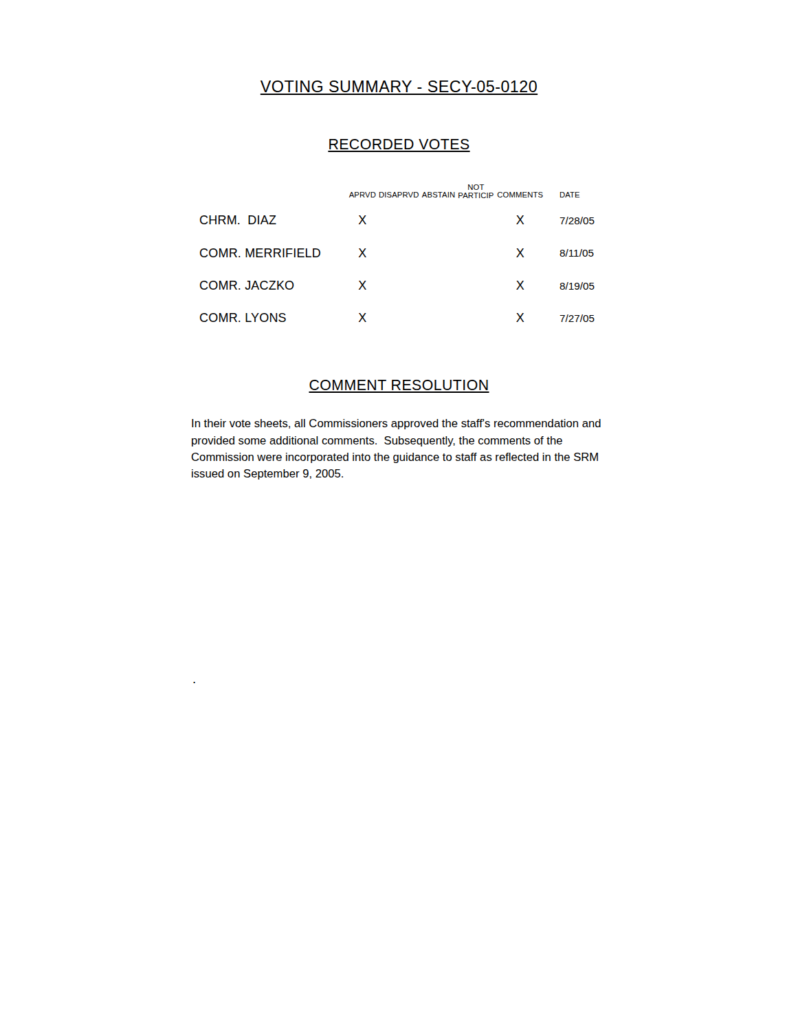VOTING SUMMARY - SECY-05-0120
RECORDED VOTES
| | APRVD | DISAPRVD | ABSTAIN | NOT PARTICIP | COMMENTS | DATE |
| --- | --- | --- | --- | --- | --- | --- |
| CHRM. DIAZ | X | | | | X | 7/28/05 |
| COMR. MERRIFIELD | X | | | | X | 8/11/05 |
| COMR. JACZKO | X | | | | X | 8/19/05 |
| COMR. LYONS | X | | | | X | 7/27/05 |
COMMENT RESOLUTION
In their vote sheets, all Commissioners approved the staff's recommendation and provided some additional comments. Subsequently, the comments of the Commission were incorporated into the guidance to staff as reflected in the SRM issued on September 9, 2005.
.